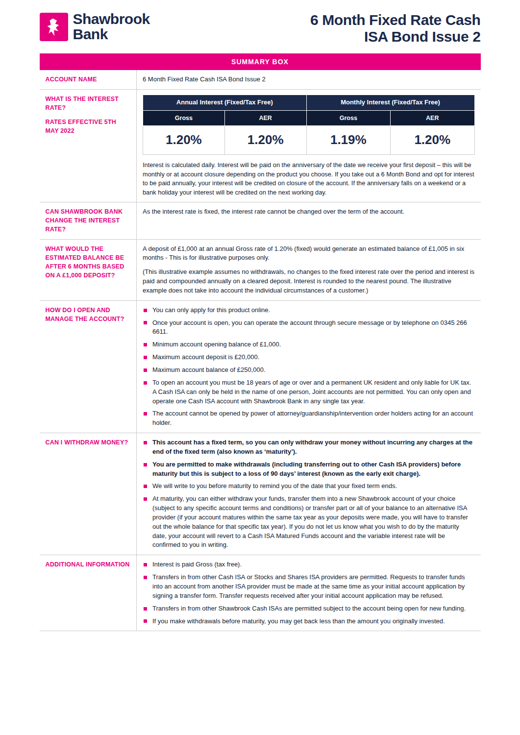Shawbrook
Bank
6 Month Fixed Rate Cash
ISA Bond Issue 2
SUMMARY BOX
| Account name | 6 Month Fixed Rate Cash ISA Bond Issue 2 |
| What is the interest rate? Rates effective 5th May 2022 | / Annual Interest (Fixed/Tax Free) / Monthly Interest (Fixed/Tax Free) / / --- / --- / / Gross / AER / Gross / AER / / 1.20% / 1.20% / 1.19% / 1.20% / Interest is calculated daily. Interest will be paid on the anniversary of the date we receive your first deposit – this will be monthly or at account closure depending on the product you choose. If you take out a 6 Month Bond and opt for interest to be paid annually, your interest will be credited on closure of the account. If the anniversary falls on a weekend or a bank holiday your interest will be credited on the next working day. |
| Can Shawbrook Bank change the interest rate? | As the interest rate is fixed, the interest rate cannot be changed over the term of the account. |
| What would the estimated balance be after 6 months based on a £1,000 deposit? | A deposit of £1,000 at an annual Gross rate of 1.20% (fixed) would generate an estimated balance of £1,005 in six months - This is for illustrative purposes only. (This illustrative example assumes no withdrawals, no changes to the fixed interest rate over the period and interest is paid and compounded annually on a cleared deposit. Interest is rounded to the nearest pound. The illustrative example does not take into account the individual circumstances of a customer.) |
| How do I open and manage the account? | You can only apply for this product online. Once your account is open, you can operate the account through secure message or by telephone on 0345 266 6611. Minimum account opening balance of £1,000. Maximum account deposit is £20,000. Maximum account balance of £250,000. To open an account you must be 18 years of age or over and a permanent UK resident and only liable for UK tax. A Cash ISA can only be held in the name of one person, Joint accounts are not permitted. You can only open and operate one Cash ISA account with Shawbrook Bank in any single tax year. The account cannot be opened by power of attorney/guardianship/intervention order holders acting for an account holder. |
| Can I withdraw money? | This account has a fixed term, so you can only withdraw your money without incurring any charges at the end of the fixed term (also known as ‘maturity’). You are permitted to make withdrawals (including transferring out to other Cash ISA providers) before maturity but this is subject to a loss of 90 days’ interest (known as the early exit charge). We will write to you before maturity to remind you of the date that your fixed term ends. At maturity, you can either withdraw your funds, transfer them into a new Shawbrook account of your choice (subject to any specific account terms and conditions) or transfer part or all of your balance to an alternative ISA provider (if your account matures within the same tax year as your deposits were made, you will have to transfer out the whole balance for that specific tax year). If you do not let us know what you wish to do by the maturity date, your account will revert to a Cash ISA Matured Funds account and the variable interest rate will be confirmed to you in writing. |
| Additional information | Interest is paid Gross (tax free). Transfers in from other Cash ISA or Stocks and Shares ISA providers are permitted. Requests to transfer funds into an account from another ISA provider must be made at the same time as your initial account application by signing a transfer form. Transfer requests received after your initial account application may be refused. Transfers in from other Shawbrook Cash ISAs are permitted subject to the account being open for new funding. If you make withdrawals before maturity, you may get back less than the amount you originally invested. |